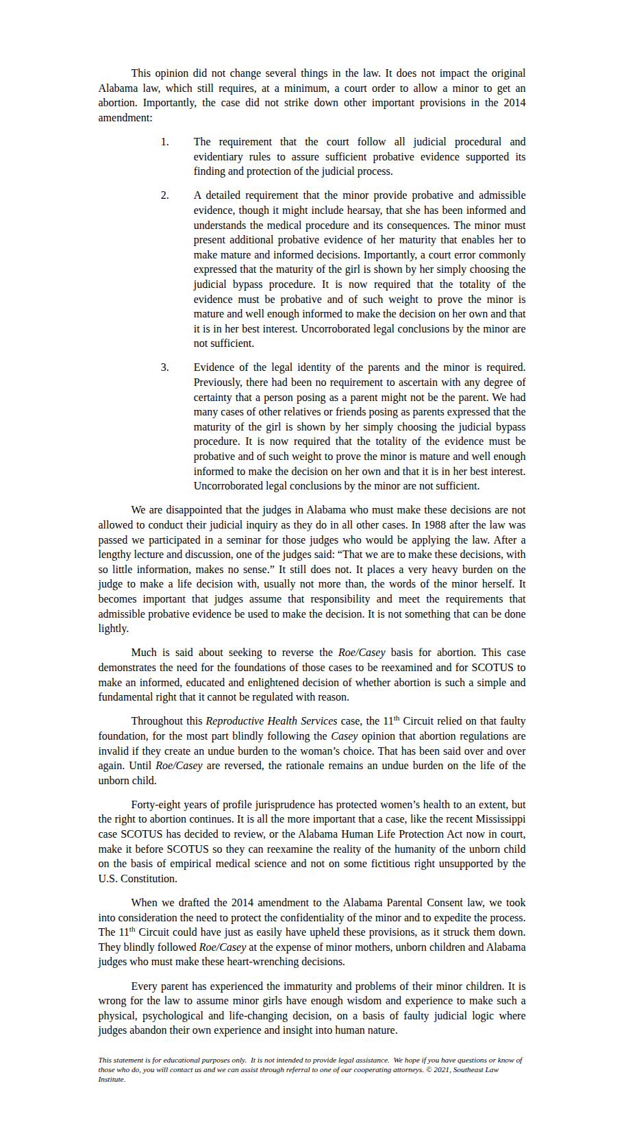This opinion did not change several things in the law. It does not impact the original Alabama law, which still requires, at a minimum, a court order to allow a minor to get an abortion. Importantly, the case did not strike down other important provisions in the 2014 amendment:
The requirement that the court follow all judicial procedural and evidentiary rules to assure sufficient probative evidence supported its finding and protection of the judicial process.
A detailed requirement that the minor provide probative and admissible evidence, though it might include hearsay, that she has been informed and understands the medical procedure and its consequences. The minor must present additional probative evidence of her maturity that enables her to make mature and informed decisions. Importantly, a court error commonly expressed that the maturity of the girl is shown by her simply choosing the judicial bypass procedure. It is now required that the totality of the evidence must be probative and of such weight to prove the minor is mature and well enough informed to make the decision on her own and that it is in her best interest. Uncorroborated legal conclusions by the minor are not sufficient.
Evidence of the legal identity of the parents and the minor is required. Previously, there had been no requirement to ascertain with any degree of certainty that a person posing as a parent might not be the parent. We had many cases of other relatives or friends posing as parents expressed that the maturity of the girl is shown by her simply choosing the judicial bypass procedure. It is now required that the totality of the evidence must be probative and of such weight to prove the minor is mature and well enough informed to make the decision on her own and that it is in her best interest. Uncorroborated legal conclusions by the minor are not sufficient.
We are disappointed that the judges in Alabama who must make these decisions are not allowed to conduct their judicial inquiry as they do in all other cases. In 1988 after the law was passed we participated in a seminar for those judges who would be applying the law. After a lengthy lecture and discussion, one of the judges said: “That we are to make these decisions, with so little information, makes no sense.” It still does not. It places a very heavy burden on the judge to make a life decision with, usually not more than, the words of the minor herself. It becomes important that judges assume that responsibility and meet the requirements that admissible probative evidence be used to make the decision. It is not something that can be done lightly.
Much is said about seeking to reverse the Roe/Casey basis for abortion. This case demonstrates the need for the foundations of those cases to be reexamined and for SCOTUS to make an informed, educated and enlightened decision of whether abortion is such a simple and fundamental right that it cannot be regulated with reason.
Throughout this Reproductive Health Services case, the 11th Circuit relied on that faulty foundation, for the most part blindly following the Casey opinion that abortion regulations are invalid if they create an undue burden to the woman’s choice. That has been said over and over again. Until Roe/Casey are reversed, the rationale remains an undue burden on the life of the unborn child.
Forty-eight years of profile jurisprudence has protected women’s health to an extent, but the right to abortion continues. It is all the more important that a case, like the recent Mississippi case SCOTUS has decided to review, or the Alabama Human Life Protection Act now in court, make it before SCOTUS so they can reexamine the reality of the humanity of the unborn child on the basis of empirical medical science and not on some fictitious right unsupported by the U.S. Constitution.
When we drafted the 2014 amendment to the Alabama Parental Consent law, we took into consideration the need to protect the confidentiality of the minor and to expedite the process. The 11th Circuit could have just as easily have upheld these provisions, as it struck them down. They blindly followed Roe/Casey at the expense of minor mothers, unborn children and Alabama judges who must make these heart-wrenching decisions.
Every parent has experienced the immaturity and problems of their minor children. It is wrong for the law to assume minor girls have enough wisdom and experience to make such a physical, psychological and life-changing decision, on a basis of faulty judicial logic where judges abandon their own experience and insight into human nature.
This statement is for educational purposes only. It is not intended to provide legal assistance. We hope if you have questions or know of those who do, you will contact us and we can assist through referral to one of our cooperating attorneys. © 2021, Southeast Law Institute.